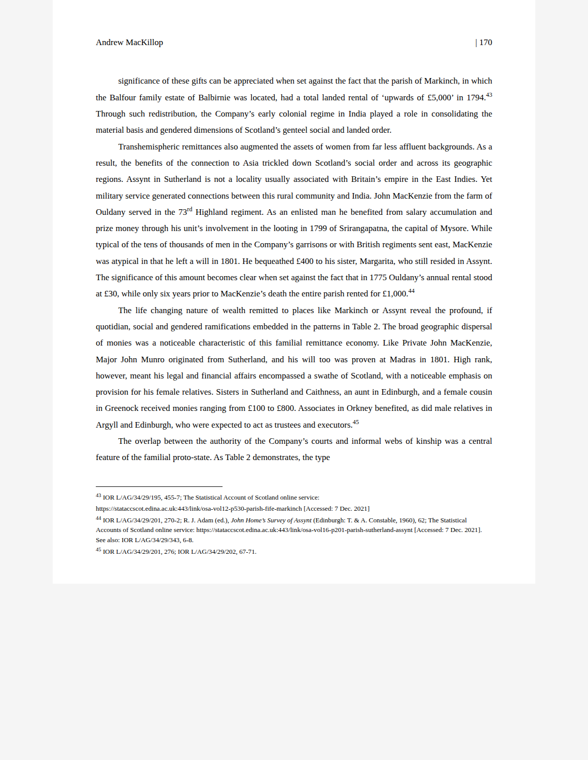Andrew MacKillop | 170
significance of these gifts can be appreciated when set against the fact that the parish of Markinch, in which the Balfour family estate of Balbirnie was located, had a total landed rental of ‘upwards of £5,000’ in 1794.43 Through such redistribution, the Company’s early colonial regime in India played a role in consolidating the material basis and gendered dimensions of Scotland’s genteel social and landed order.
Transhemispheric remittances also augmented the assets of women from far less affluent backgrounds. As a result, the benefits of the connection to Asia trickled down Scotland’s social order and across its geographic regions. Assynt in Sutherland is not a locality usually associated with Britain’s empire in the East Indies. Yet military service generated connections between this rural community and India. John MacKenzie from the farm of Ouldany served in the 73rd Highland regiment. As an enlisted man he benefited from salary accumulation and prize money through his unit’s involvement in the looting in 1799 of Srirangapatna, the capital of Mysore. While typical of the tens of thousands of men in the Company’s garrisons or with British regiments sent east, MacKenzie was atypical in that he left a will in 1801. He bequeathed £400 to his sister, Margarita, who still resided in Assynt. The significance of this amount becomes clear when set against the fact that in 1775 Ouldany’s annual rental stood at £30, while only six years prior to MacKenzie’s death the entire parish rented for £1,000.44
The life changing nature of wealth remitted to places like Markinch or Assynt reveal the profound, if quotidian, social and gendered ramifications embedded in the patterns in Table 2. The broad geographic dispersal of monies was a noticeable characteristic of this familial remittance economy. Like Private John MacKenzie, Major John Munro originated from Sutherland, and his will too was proven at Madras in 1801. High rank, however, meant his legal and financial affairs encompassed a swathe of Scotland, with a noticeable emphasis on provision for his female relatives. Sisters in Sutherland and Caithness, an aunt in Edinburgh, and a female cousin in Greenock received monies ranging from £100 to £800. Associates in Orkney benefited, as did male relatives in Argyll and Edinburgh, who were expected to act as trustees and executors.45
The overlap between the authority of the Company’s courts and informal webs of kinship was a central feature of the familial proto-state. As Table 2 demonstrates, the type
43 IOR L/AG/34/29/195, 455-7; The Statistical Account of Scotland online service:
https://stataccscot.edina.ac.uk:443/link/osa-vol12-p530-parish-fife-markinch [Accessed: 7 Dec. 2021]
44 IOR L/AG/34/29/201, 270-2; R. J. Adam (ed.), John Home’s Survey of Assynt (Edinburgh: T. & A. Constable, 1960), 62; The Statistical Accounts of Scotland online service: https://stataccscot.edina.ac.uk:443/link/osa-vol16-p201-parish-sutherland-assynt [Accessed: 7 Dec. 2021]. See also: IOR L/AG/34/29/343, 6-8.
45 IOR L/AG/34/29/201, 276; IOR L/AG/34/29/202, 67-71.